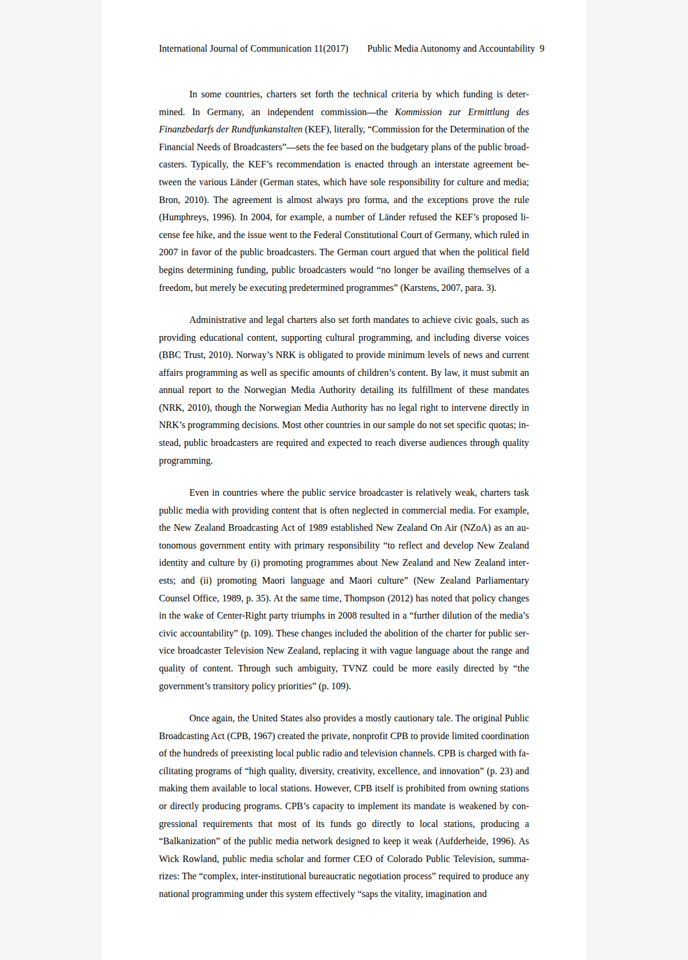International Journal of Communication 11(2017) Public Media Autonomy and Accountability 9
In some countries, charters set forth the technical criteria by which funding is determined. In Germany, an independent commission—the Kommission zur Ermittlung des Finanzbedarfs der Rundfunkanstalten (KEF), literally, “Commission for the Determination of the Financial Needs of Broadcasters”—sets the fee based on the budgetary plans of the public broadcasters. Typically, the KEF’s recommendation is enacted through an interstate agreement between the various Länder (German states, which have sole responsibility for culture and media; Bron, 2010). The agreement is almost always pro forma, and the exceptions prove the rule (Humphreys, 1996). In 2004, for example, a number of Länder refused the KEF’s proposed license fee hike, and the issue went to the Federal Constitutional Court of Germany, which ruled in 2007 in favor of the public broadcasters. The German court argued that when the political field begins determining funding, public broadcasters would “no longer be availing themselves of a freedom, but merely be executing predetermined programmes” (Karstens, 2007, para. 3).
Administrative and legal charters also set forth mandates to achieve civic goals, such as providing educational content, supporting cultural programming, and including diverse voices (BBC Trust, 2010). Norway’s NRK is obligated to provide minimum levels of news and current affairs programming as well as specific amounts of children’s content. By law, it must submit an annual report to the Norwegian Media Authority detailing its fulfillment of these mandates (NRK, 2010), though the Norwegian Media Authority has no legal right to intervene directly in NRK’s programming decisions. Most other countries in our sample do not set specific quotas; instead, public broadcasters are required and expected to reach diverse audiences through quality programming.
Even in countries where the public service broadcaster is relatively weak, charters task public media with providing content that is often neglected in commercial media. For example, the New Zealand Broadcasting Act of 1989 established New Zealand On Air (NZoA) as an autonomous government entity with primary responsibility “to reflect and develop New Zealand identity and culture by (i) promoting programmes about New Zealand and New Zealand interests; and (ii) promoting Maori language and Maori culture” (New Zealand Parliamentary Counsel Office, 1989, p. 35). At the same time, Thompson (2012) has noted that policy changes in the wake of Center-Right party triumphs in 2008 resulted in a “further dilution of the media’s civic accountability” (p. 109). These changes included the abolition of the charter for public service broadcaster Television New Zealand, replacing it with vague language about the range and quality of content. Through such ambiguity, TVNZ could be more easily directed by “the government’s transitory policy priorities” (p. 109).
Once again, the United States also provides a mostly cautionary tale. The original Public Broadcasting Act (CPB, 1967) created the private, nonprofit CPB to provide limited coordination of the hundreds of preexisting local public radio and television channels. CPB is charged with facilitating programs of “high quality, diversity, creativity, excellence, and innovation” (p. 23) and making them available to local stations. However, CPB itself is prohibited from owning stations or directly producing programs. CPB’s capacity to implement its mandate is weakened by congressional requirements that most of its funds go directly to local stations, producing a “Balkanization” of the public media network designed to keep it weak (Aufderheide, 1996). As Wick Rowland, public media scholar and former CEO of Colorado Public Television, summarizes: The “complex, inter-institutional bureaucratic negotiation process” required to produce any national programming under this system effectively “saps the vitality, imagination and